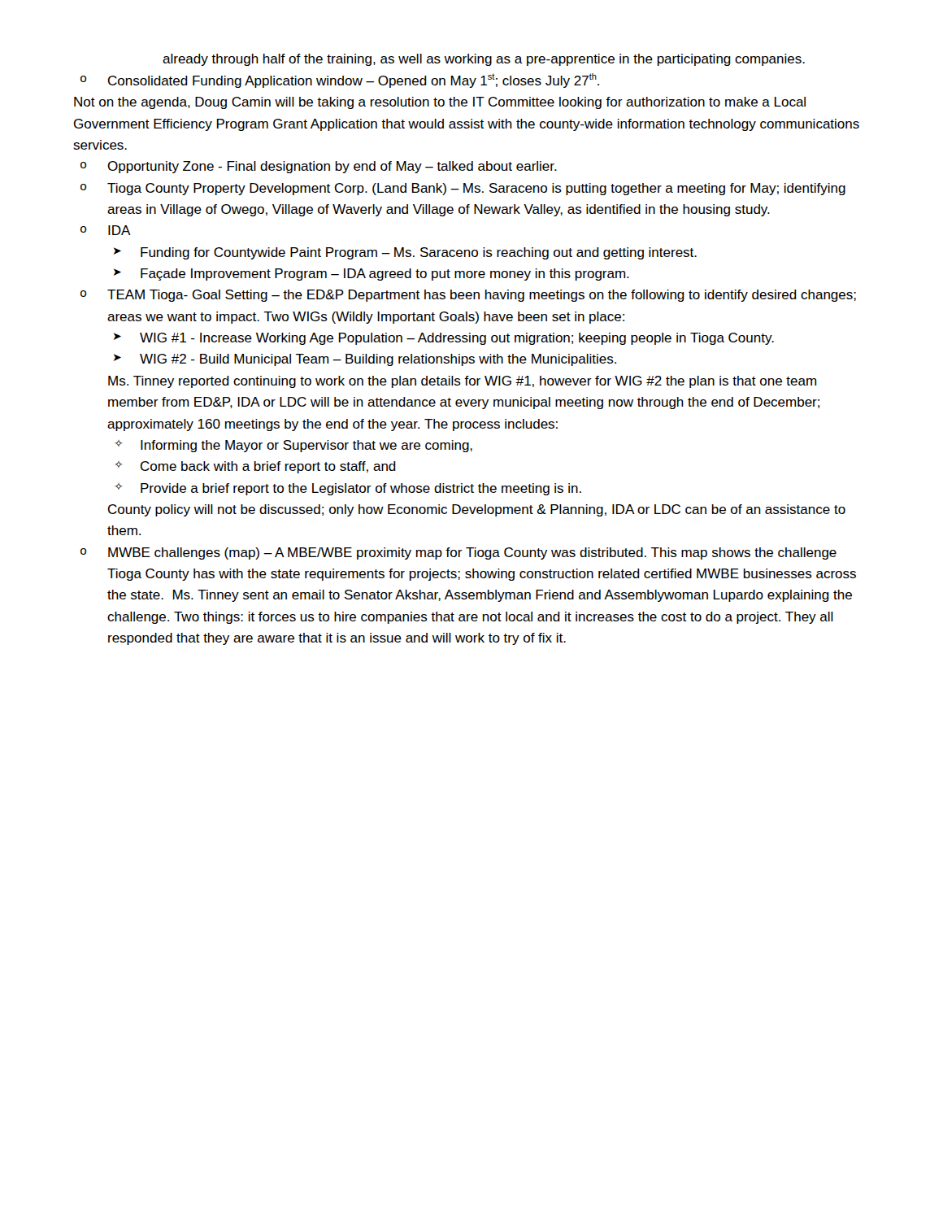already through half of the training, as well as working as a pre-apprentice in the participating companies.
Consolidated Funding Application window – Opened on May 1st; closes July 27th.
Not on the agenda, Doug Camin will be taking a resolution to the IT Committee looking for authorization to make a Local Government Efficiency Program Grant Application that would assist with the county-wide information technology communications services.
Opportunity Zone - Final designation by end of May – talked about earlier.
Tioga County Property Development Corp. (Land Bank) – Ms. Saraceno is putting together a meeting for May; identifying areas in Village of Owego, Village of Waverly and Village of Newark Valley, as identified in the housing study.
IDA
Funding for Countywide Paint Program – Ms. Saraceno is reaching out and getting interest.
Façade Improvement Program – IDA agreed to put more money in this program.
TEAM Tioga- Goal Setting – the ED&P Department has been having meetings on the following to identify desired changes; areas we want to impact. Two WIGs (Wildly Important Goals) have been set in place:
WIG #1 - Increase Working Age Population – Addressing out migration; keeping people in Tioga County.
WIG #2 - Build Municipal Team – Building relationships with the Municipalities.
Ms. Tinney reported continuing to work on the plan details for WIG #1, however for WIG #2 the plan is that one team member from ED&P, IDA or LDC will be in attendance at every municipal meeting now through the end of December; approximately 160 meetings by the end of the year. The process includes:
Informing the Mayor or Supervisor that we are coming,
Come back with a brief report to staff, and
Provide a brief report to the Legislator of whose district the meeting is in.
County policy will not be discussed; only how Economic Development & Planning, IDA or LDC can be of an assistance to them.
MWBE challenges (map) – A MBE/WBE proximity map for Tioga County was distributed. This map shows the challenge Tioga County has with the state requirements for projects; showing construction related certified MWBE businesses across the state. Ms. Tinney sent an email to Senator Akshar, Assemblyman Friend and Assemblywoman Lupardo explaining the challenge. Two things: it forces us to hire companies that are not local and it increases the cost to do a project. They all responded that they are aware that it is an issue and will work to try of fix it.